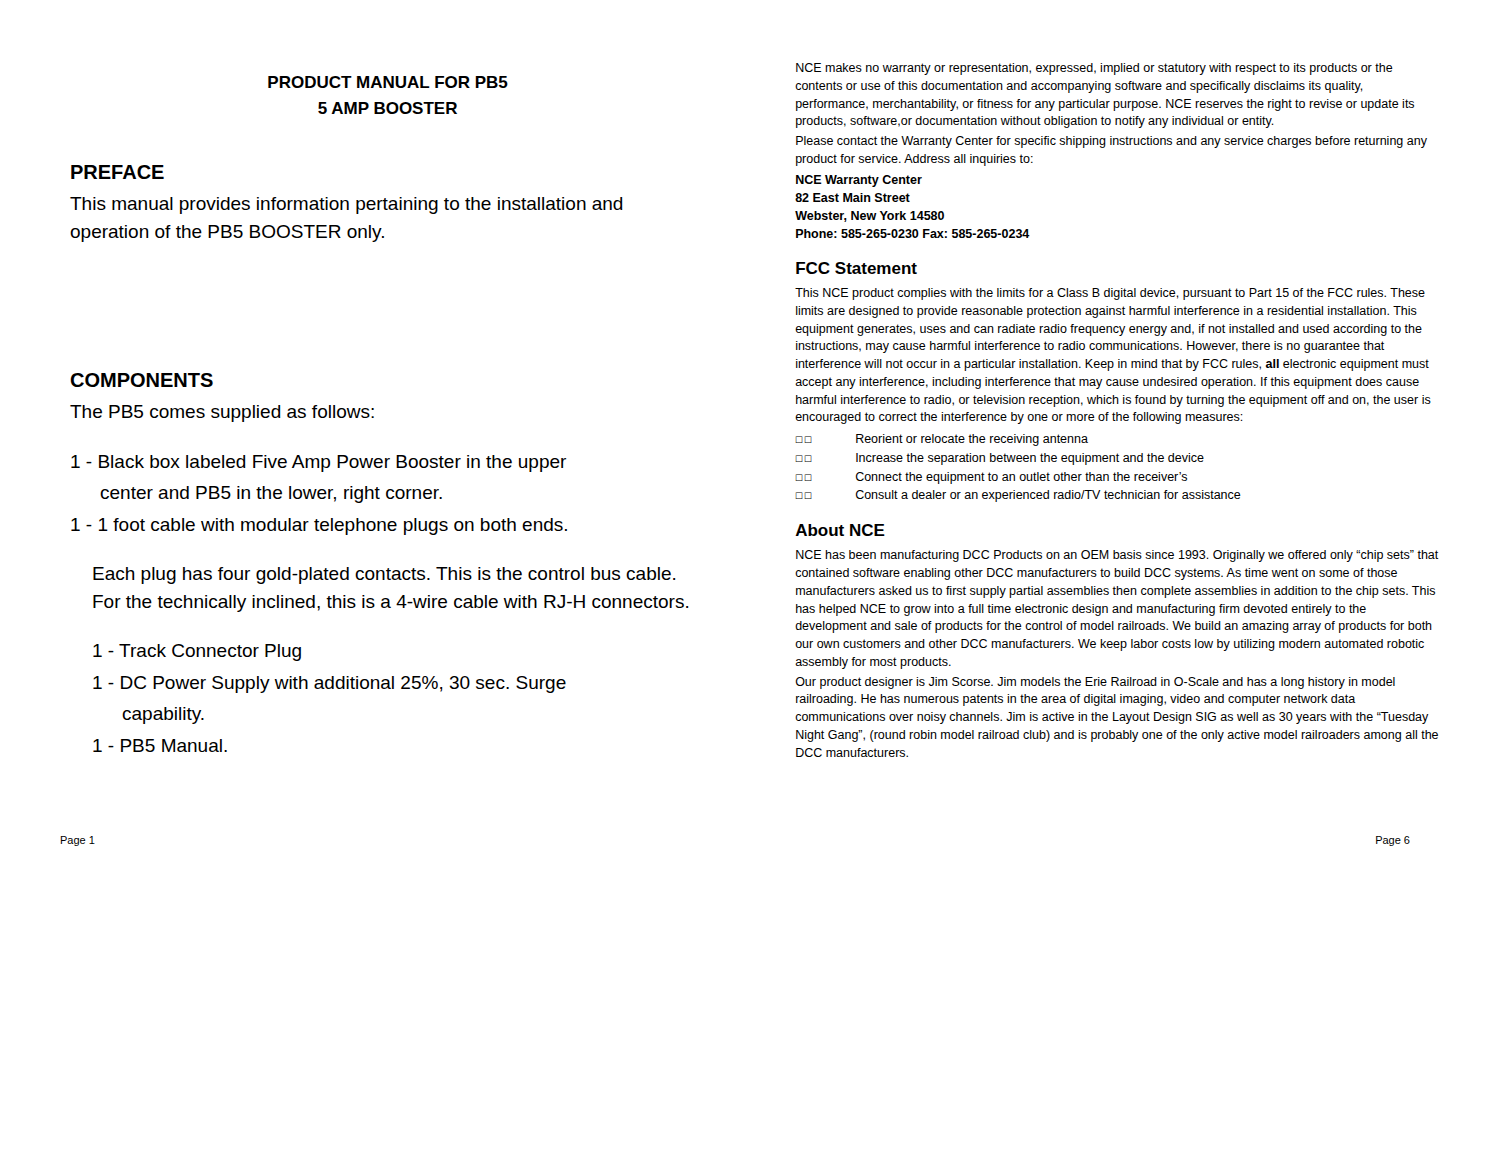PRODUCT MANUAL FOR PB5
5 AMP BOOSTER
PREFACE
This manual provides information pertaining to the installation and operation of the PB5 BOOSTER only.
COMPONENTS
The PB5 comes supplied as follows:
1 - Black box labeled Five Amp Power Booster in the upper
center and PB5 in the lower, right corner.
1 - 1 foot cable with modular telephone plugs on both ends.
Each plug has four gold-plated contacts. This is the control bus cable. For the technically inclined, this is a 4-wire cable with RJ-H connectors.
1 - Track Connector Plug
1 - DC Power Supply with additional 25%, 30 sec. Surge
capability.
1 - PB5 Manual.
NCE makes no warranty or representation, expressed, implied or statutory with respect to its products or the contents or use of this documentation and accompanying software and specifically disclaims its quality, performance, merchantability, or fitness for any particular purpose. NCE reserves the right to revise or update its products, software,or documentation without obligation to notify any individual or entity.
Please contact the Warranty Center for specific shipping instructions and any service charges before returning any product for service. Address all inquiries to:
NCE Warranty Center
82 East Main Street
Webster, New York 14580
Phone: 585-265-0230 Fax: 585-265-0234
FCC Statement
This NCE product complies with the limits for a Class B digital device, pursuant to Part 15 of the FCC rules. These limits are designed to provide reasonable protection against harmful interference in a residential installation. This equipment generates, uses and can radiate radio frequency energy and, if not installed and used according to the instructions, may cause harmful interference to radio communications. However, there is no guarantee that interference will not occur in a particular installation. Keep in mind that by FCC rules, all electronic equipment must accept any interference, including interference that may cause undesired operation. If this equipment does cause harmful interference to radio, or television reception, which is found by turning the equipment off and on, the user is encouraged to correct the interference by one or more of the following measures:
☐☐Reorient or relocate the receiving antenna
☐☐Increase the separation between the equipment and the device
☐☐Connect the equipment to an outlet other than the receiver’s
☐☐Consult a dealer or an experienced radio/TV technician for assistance
About NCE
NCE has been manufacturing DCC Products on an OEM basis since 1993. Originally we offered only “chip sets” that contained software enabling other DCC manufacturers to build DCC systems. As time went on some of those manufacturers asked us to first supply partial assemblies then complete assemblies in addition to the chip sets. This has helped NCE to grow into a full time electronic design and manufacturing firm devoted entirely to the development and sale of products for the control of model railroads. We build an amazing array of products for both our own customers and other DCC manufacturers. We keep labor costs low by utilizing modern automated robotic assembly for most products.
Our product designer is Jim Scorse. Jim models the Erie Railroad in O-Scale and has a long history in model railroading. He has numerous patents in the area of digital imaging, video and computer network data communications over noisy channels. Jim is active in the Layout Design SIG as well as 30 years with the “Tuesday Night Gang”, (round robin model railroad club) and is probably one of the only active model railroaders among all the DCC manufacturers.
Page 1
Page 6